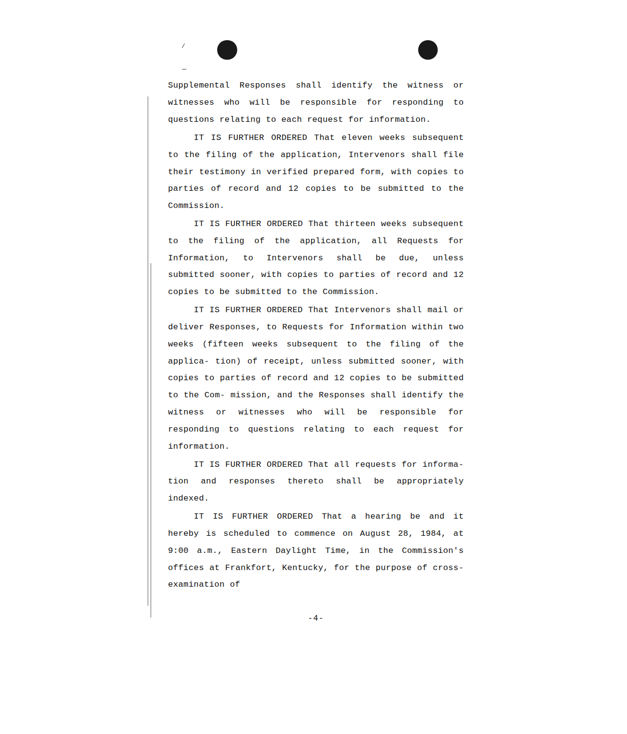Supplemental Responses shall identify the witness or witnesses who will be responsible for responding to questions relating to each request for information.
IT IS FURTHER ORDERED That eleven weeks subsequent to the filing of the application, Intervenors shall file their testimony in verified prepared form, with copies to parties of record and 12 copies to be submitted to the Commission.
IT IS FURTHER ORDERED That thirteen weeks subsequent to the filing of the application, all Requests for Information, to Intervenors shall be due, unless submitted sooner, with copies to parties of record and 12 copies to be submitted to the Commission.
IT IS FURTHER ORDERED That Intervenors shall mail or deliver Responses, to Requests for Information within two weeks (fifteen weeks subsequent to the filing of the applica- tion) of receipt, unless submitted sooner, with copies to parties of record and 12 copies to be submitted to the Com- mission, and the Responses shall identify the witness or witnesses who will be responsible for responding to questions relating to each request for information.
IT IS FURTHER ORDERED That all requests for informa- tion and responses thereto shall be appropriately indexed.
IT IS FURTHER ORDERED That a hearing be and it hereby is scheduled to commence on August 28, 1984, at 9:00 a.m., Eastern Daylight Time, in the Commission's offices at Frankfort, Kentucky, for the purpose of cross-examination of
-4-